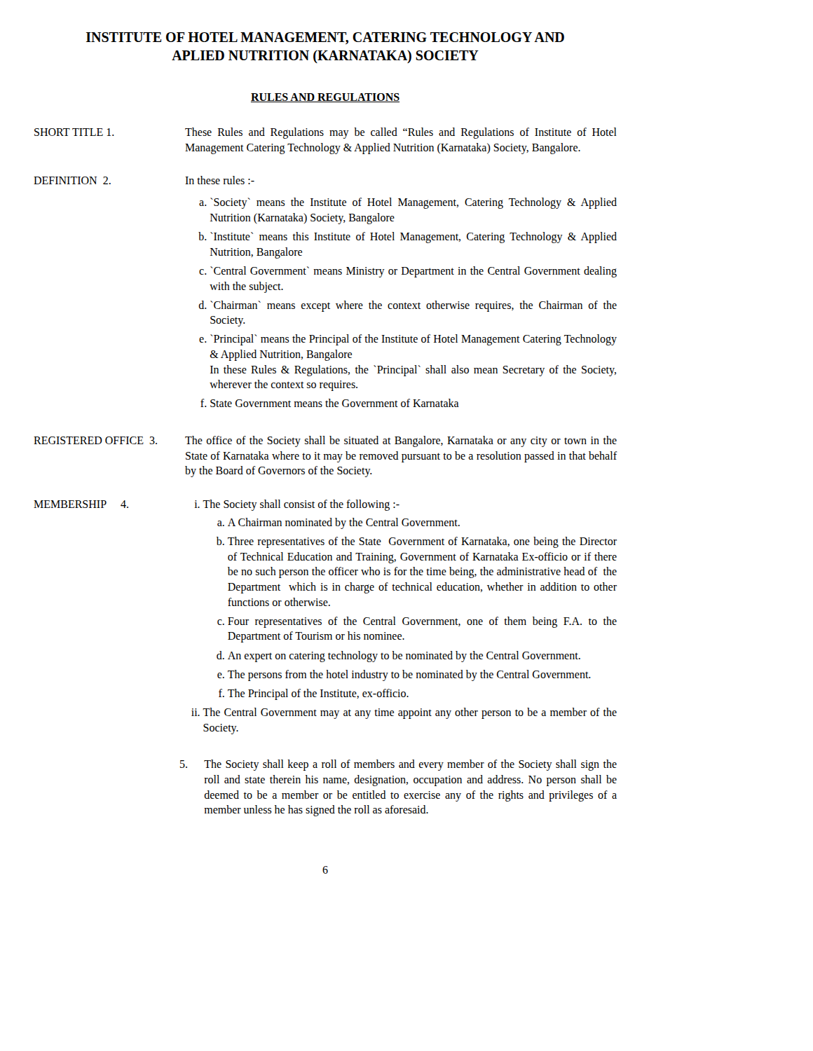INSTITUTE OF HOTEL MANAGEMENT, CATERING TECHNOLOGY AND
APLIED NUTRITION (KARNATAKA) SOCIETY
RULES AND REGULATIONS
SHORT TITLE 1.
These Rules and Regulations may be called “Rules and Regulations of Institute of Hotel Management Catering Technology & Applied Nutrition (Karnataka) Society, Bangalore.
DEFINITION 2.
In these rules :-
`Society` means the Institute of Hotel Management, Catering Technology & Applied Nutrition (Karnataka) Society, Bangalore
`Institute` means this Institute of Hotel Management, Catering Technology & Applied Nutrition, Bangalore
`Central Government` means Ministry or Department in the Central Government dealing with the subject.
`Chairman` means except where the context otherwise requires, the Chairman of the Society.
`Principal` means the Principal of the Institute of Hotel Management Catering Technology & Applied Nutrition, Bangalore
In these Rules & Regulations, the `Principal` shall also mean Secretary of the Society, wherever the context so requires.
State Government means the Government of Karnataka
REGISTERED OFFICE 3.
The office of the Society shall be situated at Bangalore, Karnataka or any city or town in the State of Karnataka where to it may be removed pursuant to be a resolution passed in that behalf by the Board of Governors of the Society.
MEMBERSHIP 4.
The Society shall consist of the following :-
A Chairman nominated by the Central Government.
Three representatives of the State Government of Karnataka, one being the Director of Technical Education and Training, Government of Karnataka Ex-officio or if there be no such person the officer who is for the time being, the administrative head of the Department which is in charge of technical education, whether in addition to other functions or otherwise.
Four representatives of the Central Government, one of them being F.A. to the Department of Tourism or his nominee.
An expert on catering technology to be nominated by the Central Government.
The persons from the hotel industry to be nominated by the Central Government.
The Principal of the Institute, ex-officio.
The Central Government may at any time appoint any other person to be a member of the Society.
5.
The Society shall keep a roll of members and every member of the Society shall sign the roll and state therein his name, designation, occupation and address. No person shall be deemed to be a member or be entitled to exercise any of the rights and privileges of a member unless he has signed the roll as aforesaid.
6